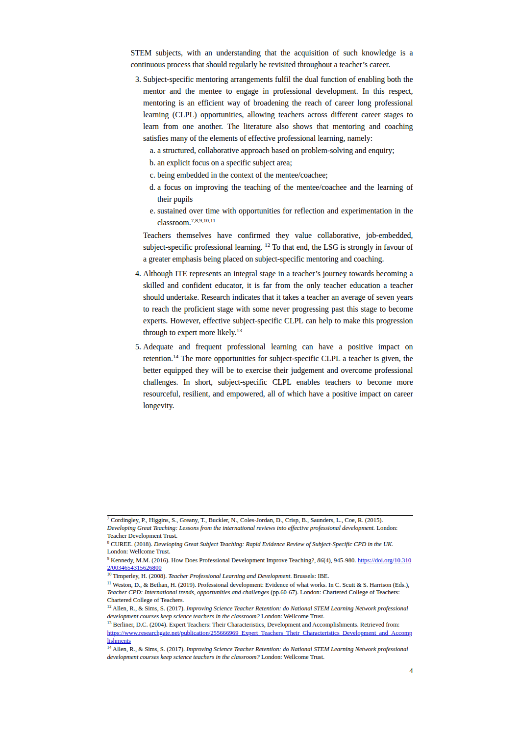STEM subjects, with an understanding that the acquisition of such knowledge is a continuous process that should regularly be revisited throughout a teacher’s career.
Subject-specific mentoring arrangements fulfil the dual function of enabling both the mentor and the mentee to engage in professional development. In this respect, mentoring is an efficient way of broadening the reach of career long professional learning (CLPL) opportunities, allowing teachers across different career stages to learn from one another. The literature also shows that mentoring and coaching satisfies many of the elements of effective professional learning, namely:
a structured, collaborative approach based on problem-solving and enquiry;
an explicit focus on a specific subject area;
being embedded in the context of the mentee/coachee;
a focus on improving the teaching of the mentee/coachee and the learning of their pupils
sustained over time with opportunities for reflection and experimentation in the classroom.7,8,9,10,11
Teachers themselves have confirmed they value collaborative, job-embedded, subject-specific professional learning. 12 To that end, the LSG is strongly in favour of a greater emphasis being placed on subject-specific mentoring and coaching.
Although ITE represents an integral stage in a teacher’s journey towards becoming a skilled and confident educator, it is far from the only teacher education a teacher should undertake. Research indicates that it takes a teacher an average of seven years to reach the proficient stage with some never progressing past this stage to become experts. However, effective subject-specific CLPL can help to make this progression through to expert more likely.13
Adequate and frequent professional learning can have a positive impact on retention.14 The more opportunities for subject-specific CLPL a teacher is given, the better equipped they will be to exercise their judgement and overcome professional challenges. In short, subject-specific CLPL enables teachers to become more resourceful, resilient, and empowered, all of which have a positive impact on career longevity.
7 Cordingley, P., Higgins, S., Greany, T., Buckler, N., Coles-Jordan, D., Crisp, B., Saunders, L., Coe, R. (2015). Developing Great Teaching: Lessons from the international reviews into effective professional development. London: Teacher Development Trust.
8 CUREE. (2018). Developing Great Subject Teaching: Rapid Evidence Review of Subject-Specific CPD in the UK. London: Wellcome Trust.
9 Kennedy, M.M. (2016). How Does Professional Development Improve Teaching?, 86(4), 945-980. https://doi.org/10.3102/0034654315626800
10 Timperley, H. (2008). Teacher Professional Learning and Development. Brussels: IBE.
11 Weston, D., & Bethan, H. (2019). Professional development: Evidence of what works. In C. Scutt & S. Harrison (Eds.), Teacher CPD: International trends, opportunities and challenges (pp.60-67). London: Chartered College of Teachers: Chartered College of Teachers.
12 Allen, R., & Sims, S. (2017). Improving Science Teacher Retention: do National STEM Learning Network professional development courses keep science teachers in the classroom? London: Wellcome Trust.
13 Berliner, D.C. (2004). Expert Teachers: Their Characteristics, Development and Accomplishments. Retrieved from:
https://www.researchgate.net/publication/255666969_Expert_Teachers_Their_Characteristics_Development_and_Accomplishments
14 Allen, R., & Sims, S. (2017). Improving Science Teacher Retention: do National STEM Learning Network professional development courses keep science teachers in the classroom? London: Wellcome Trust.
4